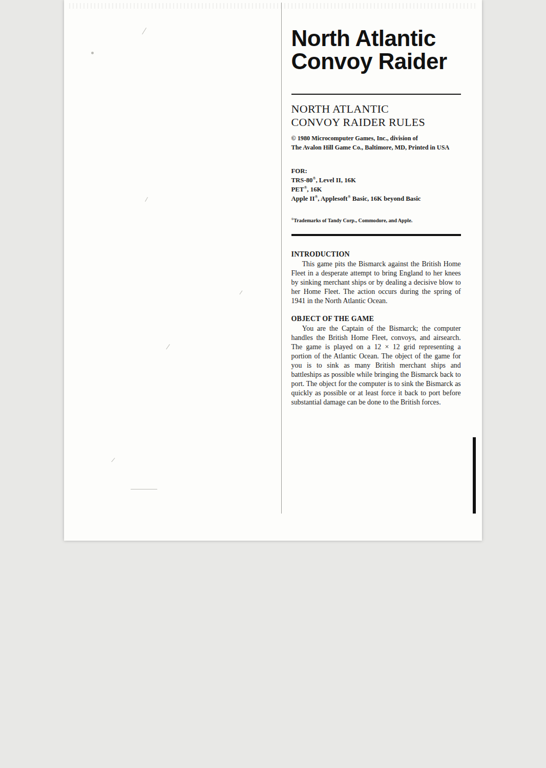North Atlantic
Convoy Raider
NORTH ATLANTIC
CONVOY RAIDER RULES
© 1980 Microcomputer Games, Inc., division of
The Avalon Hill Game Co., Baltimore, MD, Printed in USA
FOR: TRS-80®, Level II, 16K PET®, 16K Apple II®, Applesoft® Basic, 16K beyond Basic
®Trademarks of Tandy Corp., Commodore, and Apple.
INTRODUCTION
This game pits the Bismarck against the British Home Fleet in a desperate attempt to bring England to her knees by sinking merchant ships or by dealing a decisive blow to her Home Fleet. The action occurs during the spring of 1941 in the North Atlantic Ocean.
OBJECT OF THE GAME
You are the Captain of the Bismarck; the computer handles the British Home Fleet, convoys, and airsearch. The game is played on a 12 × 12 grid representing a portion of the Atlantic Ocean. The object of the game for you is to sink as many British merchant ships and battleships as possible while bringing the Bismarck back to port. The object for the computer is to sink the Bismarck as quickly as possible or at least force it back to port before substantial damage can be done to the British forces.